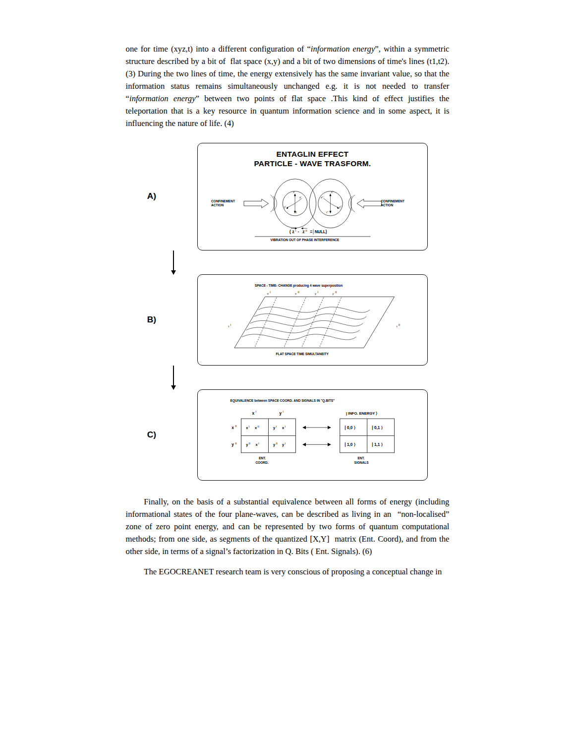one for time (xyz,t) into a different configuration of “information energy”, within a symmetric structure described by a bit of flat space (x,y) and a bit of two dimensions of time's lines (t1,t2).(3) During the two lines of time, the energy extensively has the same invariant value, so that the information status remains simultaneously unchanged e.g. it is not needed to transfer “information energy” between two points of flat space .This kind of effect justifies the teleportation that is a key resource in quantum information science and in some aspect, it is influencing the nature of life. (4)
A)
ENTAGLIN EFFECT
PARTICLE - WAVE TRASFORM.
x' z' y' t' x'' z'' y'' t'' CONFINEMENT ACTION CONFINEMENT ACTION ( z I - z II = NULL) VIBRATION OUT OF PHASE INTERFERENCE
B)
SPACE - TIME- CHANGE producing 4 wave superposition xI xII yI yII tI tII FLAT SPACE TIME SIMULTANEITY
C)
EQUIVALENCE between SPACE COORD. AND SIGNALS IN "Q.BITS" xI yI xII yII xI xII yI xI yII xI yII yI ENT. COORD. | INFO. ENERGY ⟩ | 0,0 ⟩ | 0,1 ⟩ | 1,0 ⟩ | 1,1 ⟩ ENT. SIGNALS
Finally, on the basis of a substantial equivalence between all forms of energy (including informational states of the four plane-waves, can be described as living in an “non-localised” zone of zero point energy, and can be represented by two forms of quantum computational methods; from one side, as segments of the quantized [X,Y] matrix (Ent. Coord), and from the other side, in terms of a signal’s factorization in Q. Bits ( Ent. Signals). (6)
The EGOCREANET research team is very conscious of proposing a conceptual change in